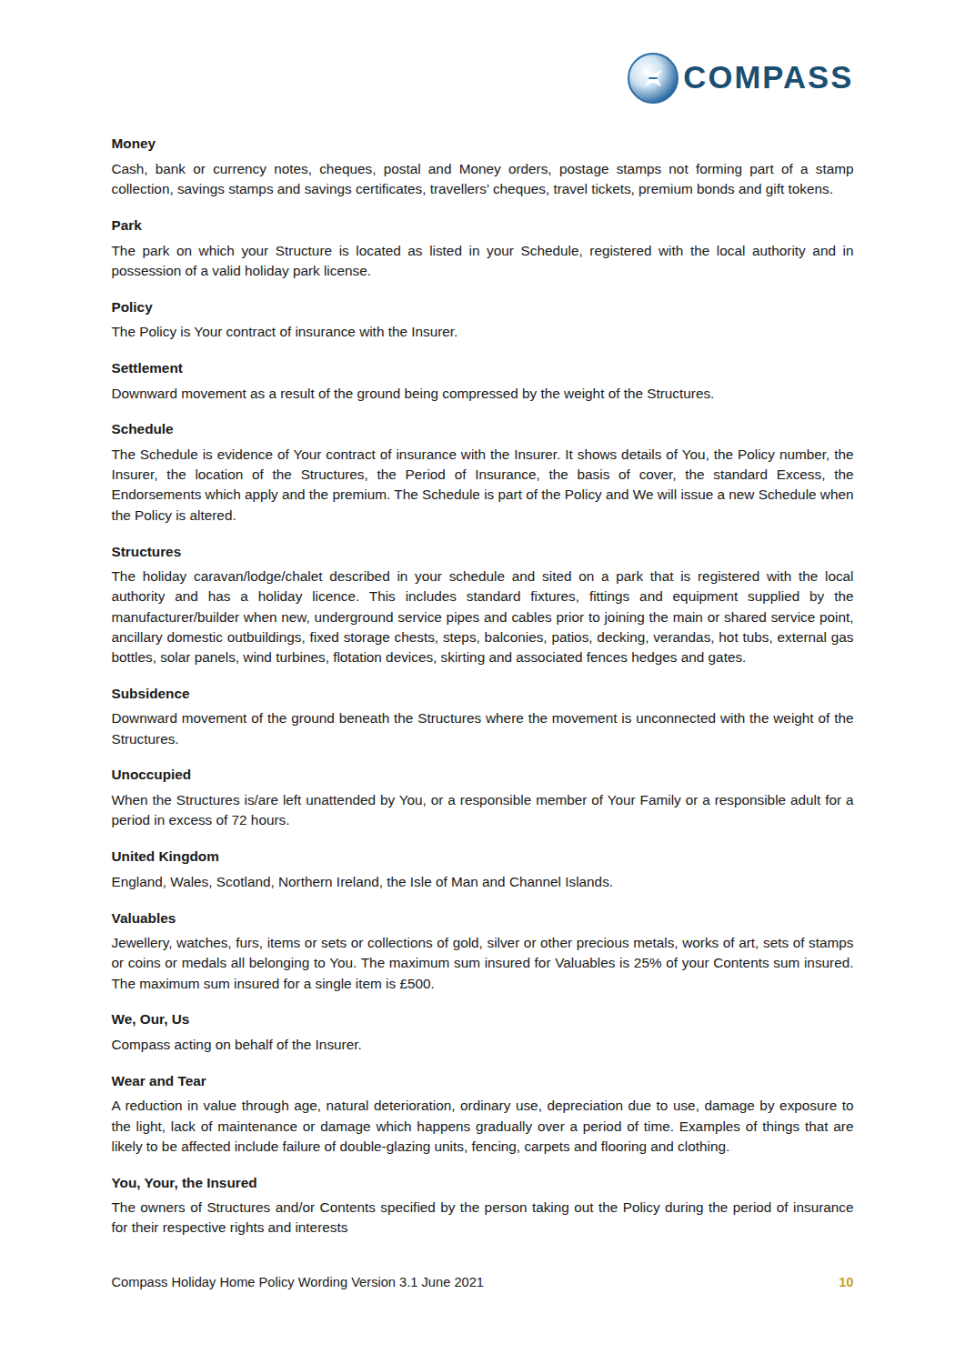COMPASS
Money
Cash, bank or currency notes, cheques, postal and Money orders, postage stamps not forming part of a stamp collection, savings stamps and savings certificates, travellers’ cheques, travel tickets, premium bonds and gift tokens.
Park
The park on which your Structure is located as listed in your Schedule, registered with the local authority and in possession of a valid holiday park license.
Policy
The Policy is Your contract of insurance with the Insurer.
Settlement
Downward movement as a result of the ground being compressed by the weight of the Structures.
Schedule
The Schedule is evidence of Your contract of insurance with the Insurer. It shows details of You, the Policy number, the Insurer, the location of the Structures, the Period of Insurance, the basis of cover, the standard Excess, the Endorsements which apply and the premium. The Schedule is part of the Policy and We will issue a new Schedule when the Policy is altered.
Structures
The holiday caravan/lodge/chalet described in your schedule and sited on a park that is registered with the local authority and has a holiday licence. This includes standard fixtures, fittings and equipment supplied by the manufacturer/builder when new, underground service pipes and cables prior to joining the main or shared service point, ancillary domestic outbuildings, fixed storage chests, steps, balconies, patios, decking, verandas, hot tubs, external gas bottles, solar panels, wind turbines, flotation devices, skirting and associated fences hedges and gates.
Subsidence
Downward movement of the ground beneath the Structures where the movement is unconnected with the weight of the Structures.
Unoccupied
When the Structures is/are left unattended by You, or a responsible member of Your Family or a responsible adult for a period in excess of 72 hours.
United Kingdom
England, Wales, Scotland, Northern Ireland, the Isle of Man and Channel Islands.
Valuables
Jewellery, watches, furs, items or sets or collections of gold, silver or other precious metals, works of art, sets of stamps or coins or medals all belonging to You. The maximum sum insured for Valuables is 25% of your Contents sum insured. The maximum sum insured for a single item is £500.
We, Our, Us
Compass acting on behalf of the Insurer.
Wear and Tear
A reduction in value through age, natural deterioration, ordinary use, depreciation due to use, damage by exposure to the light, lack of maintenance or damage which happens gradually over a period of time. Examples of things that are likely to be affected include failure of double-glazing units, fencing, carpets and flooring and clothing.
You, Your, the Insured
The owners of Structures and/or Contents specified by the person taking out the Policy during the period of insurance for their respective rights and interests
Compass Holiday Home Policy Wording Version 3.1 June 2021 10